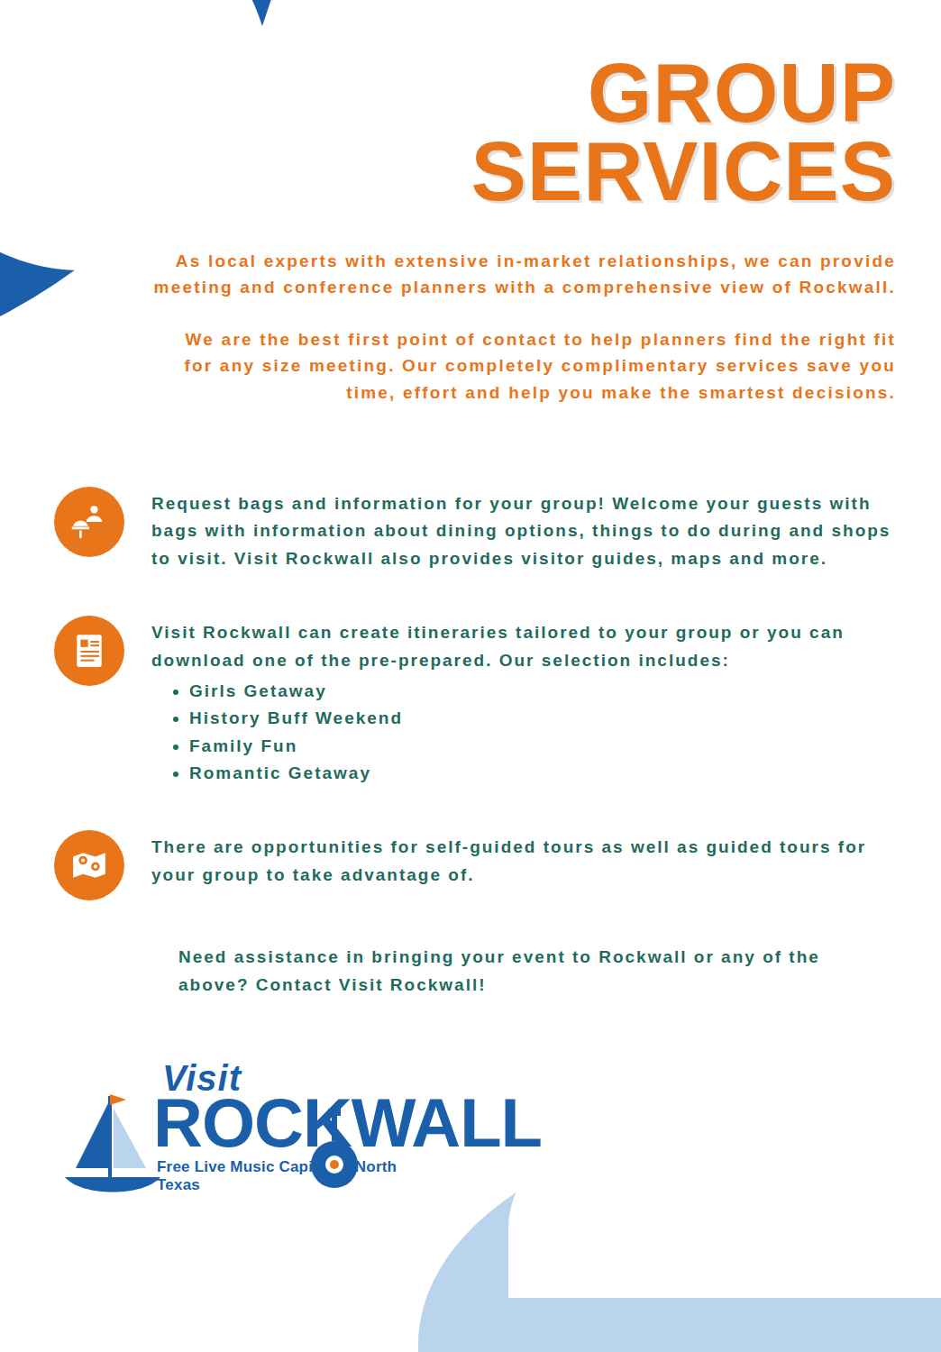GROUP
SERVICES
As local experts with extensive in-market relationships, we can provide meeting and conference planners with a comprehensive view of Rockwall.
We are the best first point of contact to help planners find the right fit for any size meeting. Our completely complimentary services save you time, effort and help you make the smartest decisions.
Request bags and information for your group! Welcome your guests with bags with information about dining options, things to do during and shops to visit. Visit Rockwall also provides visitor guides, maps and more.
Visit Rockwall can create itineraries tailored to your group or you can download one of the pre-prepared. Our selection includes:
Girls Getaway
History Buff Weekend
Family Fun
Romantic Getaway
There are opportunities for self-guided tours as well as guided tours for your group to take advantage of.
Need assistance in bringing your event to Rockwall or any of the above? Contact Visit Rockwall!
Visit
ROCKWALL
Free Live Music Capital of North Texas